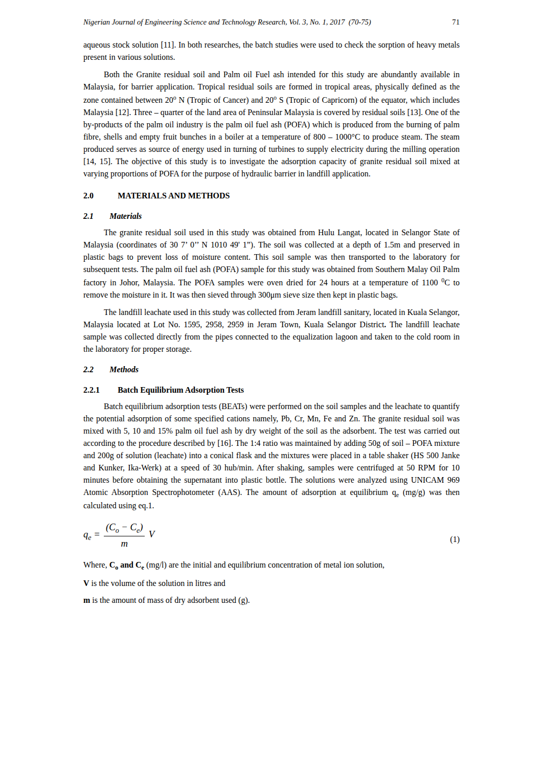71 Nigerian Journal of Engineering Science and Technology Research, Vol. 3, No. 1, 2017 (70-75)
aqueous stock solution [11]. In both researches, the batch studies were used to check the sorption of heavy metals present in various solutions.
Both the Granite residual soil and Palm oil Fuel ash intended for this study are abundantly available in Malaysia, for barrier application. Tropical residual soils are formed in tropical areas, physically defined as the zone contained between 20o N (Tropic of Cancer) and 20o S (Tropic of Capricorn) of the equator, which includes Malaysia [12]. Three – quarter of the land area of Peninsular Malaysia is covered by residual soils [13]. One of the by-products of the palm oil industry is the palm oil fuel ash (POFA) which is produced from the burning of palm fibre, shells and empty fruit bunches in a boiler at a temperature of 800 – 1000°C to produce steam. The steam produced serves as source of energy used in turning of turbines to supply electricity during the milling operation [14, 15]. The objective of this study is to investigate the adsorption capacity of granite residual soil mixed at varying proportions of POFA for the purpose of hydraulic barrier in landfill application.
2.0 MATERIALS AND METHODS
2.1 Materials
The granite residual soil used in this study was obtained from Hulu Langat, located in Selangor State of Malaysia (coordinates of 30 7’ 0’’ N 1010 49' 1”). The soil was collected at a depth of 1.5m and preserved in plastic bags to prevent loss of moisture content. This soil sample was then transported to the laboratory for subsequent tests. The palm oil fuel ash (POFA) sample for this study was obtained from Southern Malay Oil Palm factory in Johor, Malaysia. The POFA samples were oven dried for 24 hours at a temperature of 1100 0C to remove the moisture in it. It was then sieved through 300μm sieve size then kept in plastic bags.
The landfill leachate used in this study was collected from Jeram landfill sanitary, located in Kuala Selangor, Malaysia located at Lot No. 1595, 2958, 2959 in Jeram Town, Kuala Selangor District. The landfill leachate sample was collected directly from the pipes connected to the equalization lagoon and taken to the cold room in the laboratory for proper storage.
2.2 Methods
2.2.1 Batch Equilibrium Adsorption Tests
Batch equilibrium adsorption tests (BEATs) were performed on the soil samples and the leachate to quantify the potential adsorption of some specified cations namely, Pb, Cr, Mn, Fe and Zn. The granite residual soil was mixed with 5, 10 and 15% palm oil fuel ash by dry weight of the soil as the adsorbent. The test was carried out according to the procedure described by [16]. The 1:4 ratio was maintained by adding 50g of soil – POFA mixture and 200g of solution (leachate) into a conical flask and the mixtures were placed in a table shaker (HS 500 Janke and Kunker, Ika-Werk) at a speed of 30 hub/min. After shaking, samples were centrifuged at 50 RPM for 10 minutes before obtaining the supernatant into plastic bottle. The solutions were analyzed using UNICAM 969 Atomic Absorption Spectrophotometer (AAS). The amount of adsorption at equilibrium qe (mg/g) was then calculated using eq.1.
qe = (Co − Ce) m V (1)
Where, Co and Ce (mg/l) are the initial and equilibrium concentration of metal ion solution,
V is the volume of the solution in litres and
m is the amount of mass of dry adsorbent used (g).